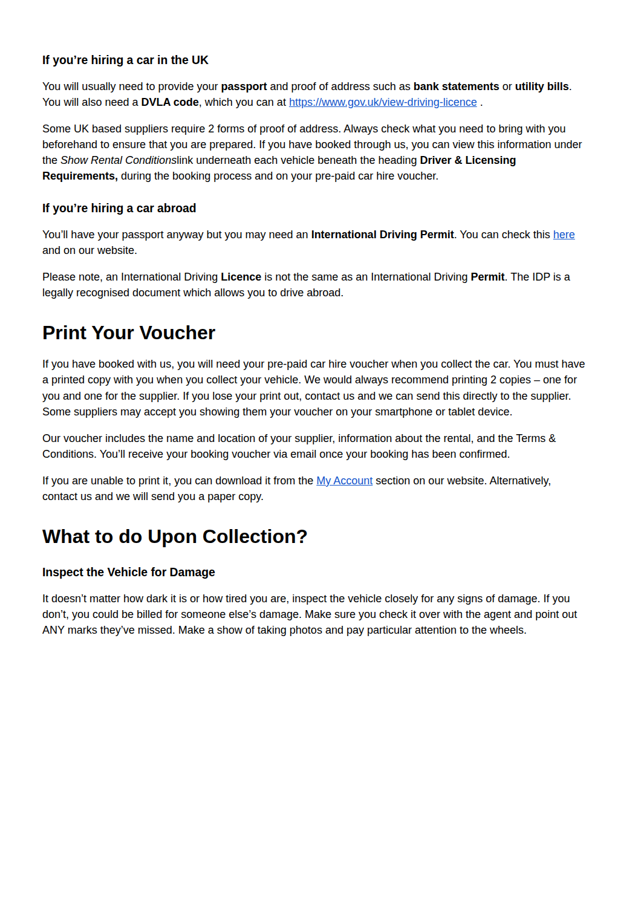If you’re hiring a car in the UK
You will usually need to provide your passport and proof of address such as bank statements or utility bills. You will also need a DVLA code, which you can at https://www.gov.uk/view-driving-licence .
Some UK based suppliers require 2 forms of proof of address. Always check what you need to bring with you beforehand to ensure that you are prepared. If you have booked through us, you can view this information under the Show Rental Conditionslink underneath each vehicle beneath the heading Driver & Licensing Requirements, during the booking process and on your pre-paid car hire voucher.
If you’re hiring a car abroad
You’ll have your passport anyway but you may need an International Driving Permit. You can check this here and on our website.
Please note, an International Driving Licence is not the same as an International Driving Permit. The IDP is a legally recognised document which allows you to drive abroad.
Print Your Voucher
If you have booked with us, you will need your pre-paid car hire voucher when you collect the car. You must have a printed copy with you when you collect your vehicle. We would always recommend printing 2 copies – one for you and one for the supplier. If you lose your print out, contact us and we can send this directly to the supplier. Some suppliers may accept you showing them your voucher on your smartphone or tablet device.
Our voucher includes the name and location of your supplier, information about the rental, and the Terms & Conditions. You’ll receive your booking voucher via email once your booking has been confirmed.
If you are unable to print it, you can download it from the My Account section on our website. Alternatively, contact us and we will send you a paper copy.
What to do Upon Collection?
Inspect the Vehicle for Damage
It doesn’t matter how dark it is or how tired you are, inspect the vehicle closely for any signs of damage. If you don’t, you could be billed for someone else’s damage. Make sure you check it over with the agent and point out ANY marks they’ve missed. Make a show of taking photos and pay particular attention to the wheels.